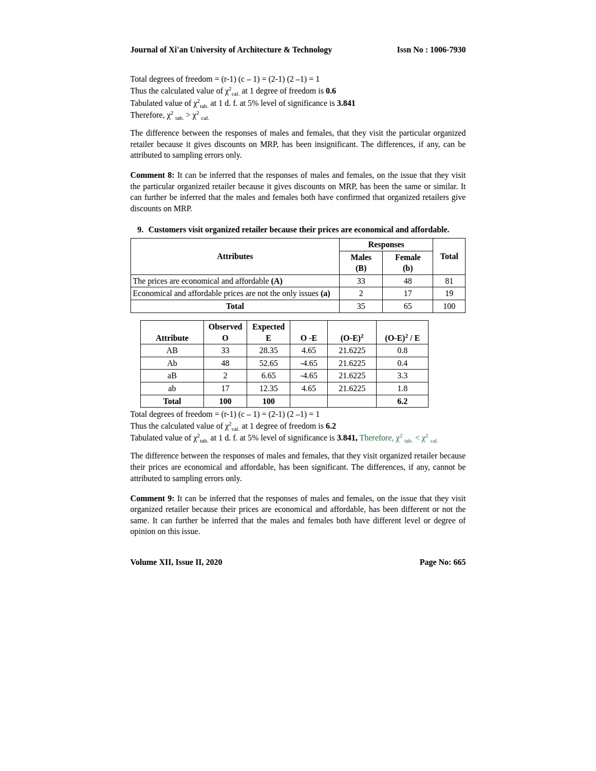Journal of Xi'an University of Architecture & Technology
Issn No : 1006-7930
Total degrees of freedom = (r-1) (c – 1) = (2-1) (2 –1) = 1
Thus the calculated value of χ2cal. at 1 degree of freedom is 0.6
Tabulated value of χ2tab. at 1 d. f. at 5% level of significance is 3.841
Therefore, χ2 tab. > χ2 cal.
The difference between the responses of males and females, that they visit the particular organized retailer because it gives discounts on MRP, has been insignificant. The differences, if any, can be attributed to sampling errors only.
Comment 8: It can be inferred that the responses of males and females, on the issue that they visit the particular organized retailer because it gives discounts on MRP, has been the same or similar. It can further be inferred that the males and females both have confirmed that organized retailers give discounts on MRP.
9.
Customers visit organized retailer because their prices are economical and affordable.
| Attributes | Responses | Total |
| --- | --- | --- |
| Males (B) | Female (b) |
| The prices are economical and affordable (A) | 33 | 48 | 81 |
| Economical and affordable prices are not the only issues (a) | 2 | 17 | 19 |
| Total | 35 | 65 | 100 |
| Attribute | Observed O | Expected E | O -E | (O-E) 2 | (O-E) 2 / E |
| --- | --- | --- | --- | --- | --- |
| AB | 33 | 28.35 | 4.65 | 21.6225 | 0.8 |
| Ab | 48 | 52.65 | -4.65 | 21.6225 | 0.4 |
| aB | 2 | 6.65 | -4.65 | 21.6225 | 3.3 |
| ab | 17 | 12.35 | 4.65 | 21.6225 | 1.8 |
| Total | 100 | 100 | | | 6.2 |
Total degrees of freedom = (r-1) (c – 1) = (2-1) (2 –1) = 1
Thus the calculated value of χ2cal. at 1 degree of freedom is 6.2
Tabulated value of χ2tab. at 1 d. f. at 5% level of significance is 3.841, Therefore, χ2 tab. < χ2 cal.
The difference between the responses of males and females, that they visit organized retailer because their prices are economical and affordable, has been significant. The differences, if any, cannot be attributed to sampling errors only.
Comment 9: It can be inferred that the responses of males and females, on the issue that they visit organized retailer because their prices are economical and affordable, has been different or not the same. It can further be inferred that the males and females both have different level or degree of opinion on this issue.
Volume XII, Issue II, 2020
Page No: 665